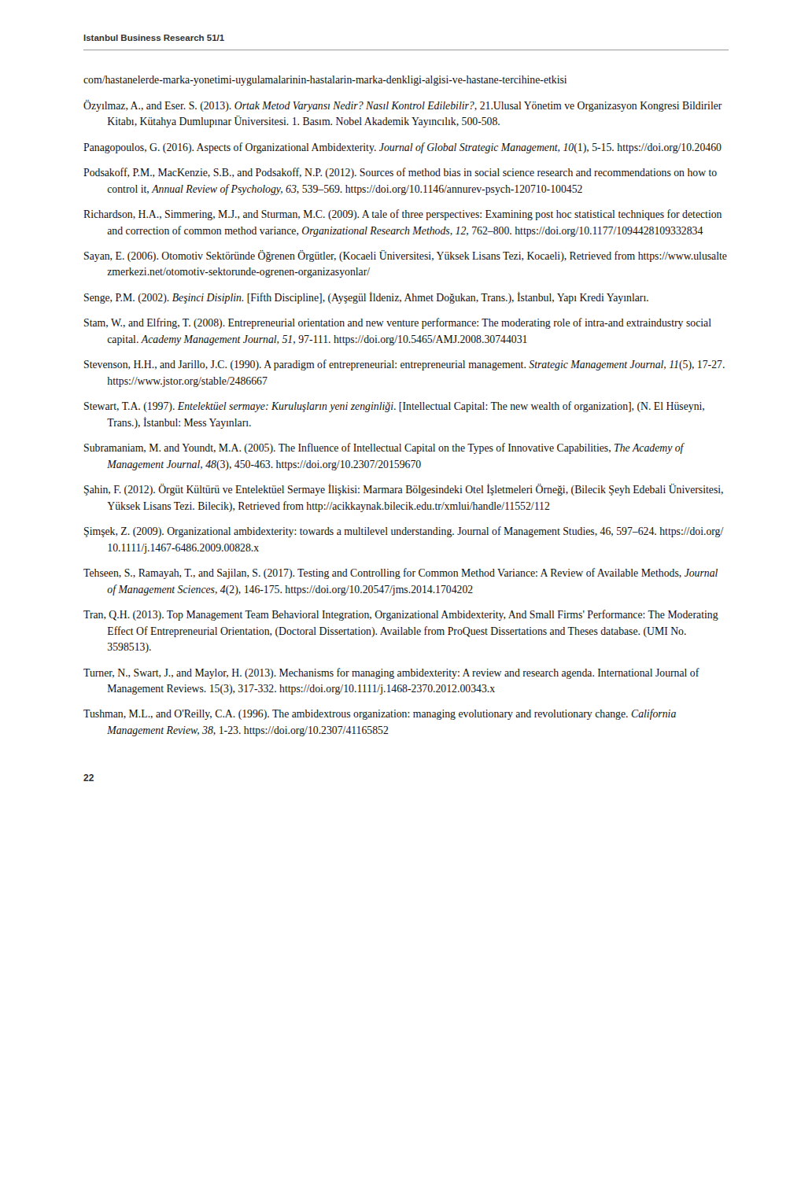Istanbul Business Research 51/1
com/hastanelerde-marka-yonetimi-uygulamalarinin-hastalarin-marka-denkligi-algisi-ve-hastane-tercihine-etkisi
Özyılmaz, A., and Eser. S. (2013). Ortak Metod Varyansı Nedir? Nasıl Kontrol Edilebilir?, 21.Ulusal Yönetim ve Organizasyon Kongresi Bildiriler Kitabı, Kütahya Dumlupınar Üniversitesi. 1. Basım. Nobel Akademik Yayıncılık, 500-508.
Panagopoulos, G. (2016). Aspects of Organizational Ambidexterity. Journal of Global Strategic Management, 10(1), 5-15. https://doi.org/10.20460
Podsakoff, P.M., MacKenzie, S.B., and Podsakoff, N.P. (2012). Sources of method bias in social science research and recommendations on how to control it, Annual Review of Psychology, 63, 539–569. https://doi.org/10.1146/annurev-psych-120710-100452
Richardson, H.A., Simmering, M.J., and Sturman, M.C. (2009). A tale of three perspectives: Examining post hoc statistical techniques for detection and correction of common method variance, Organizational Research Methods, 12, 762–800. https://doi.org/10.1177/1094428109332834
Sayan, E. (2006). Otomotiv Sektöründe Öğrenen Örgütler, (Kocaeli Üniversitesi, Yüksek Lisans Tezi, Kocaeli), Retrieved from https://www.ulusaltezmerkezi.net/otomotiv-sektorunde-ogrenen-organizasyonlar/
Senge, P.M. (2002). Beşinci Disiplin. [Fifth Discipline], (Ayşegül İldeniz, Ahmet Doğukan, Trans.), İstanbul, Yapı Kredi Yayınları.
Stam, W., and Elfring, T. (2008). Entrepreneurial orientation and new venture performance: The moderating role of intra-and extraindustry social capital. Academy Management Journal, 51, 97-111. https://doi.org/10.5465/AMJ.2008.30744031
Stevenson, H.H., and Jarillo, J.C. (1990). A paradigm of entrepreneurial: entrepreneurial management. Strategic Management Journal, 11(5), 17-27. https://www.jstor.org/stable/2486667
Stewart, T.A. (1997). Entelektüel sermaye: Kuruluşların yeni zenginliği. [Intellectual Capital: The new wealth of organization], (N. El Hüseyni, Trans.), İstanbul: Mess Yayınları.
Subramaniam, M. and Youndt, M.A. (2005). The Influence of Intellectual Capital on the Types of Innovative Capabilities, The Academy of Management Journal, 48(3), 450-463. https://doi.org/10.2307/20159670
Şahin, F. (2012). Örgüt Kültürü ve Entelektüel Sermaye İlişkisi: Marmara Bölgesindeki Otel İşletmeleri Örneği, (Bilecik Şeyh Edebali Üniversitesi, Yüksek Lisans Tezi. Bilecik), Retrieved from http://acikkaynak.bilecik.edu.tr/xmlui/handle/11552/112
Şimşek, Z. (2009). Organizational ambidexterity: towards a multilevel understanding. Journal of Management Studies, 46, 597–624. https://doi.org/10.1111/j.1467-6486.2009.00828.x
Tehseen, S., Ramayah, T., and Sajilan, S. (2017). Testing and Controlling for Common Method Variance: A Review of Available Methods, Journal of Management Sciences, 4(2), 146-175. https://doi.org/10.20547/jms.2014.1704202
Tran, Q.H. (2013). Top Management Team Behavioral Integration, Organizational Ambidexterity, And Small Firms' Performance: The Moderating Effect Of Entrepreneurial Orientation, (Doctoral Dissertation). Available from ProQuest Dissertations and Theses database. (UMI No. 3598513).
Turner, N., Swart, J., and Maylor, H. (2013). Mechanisms for managing ambidexterity: A review and research agenda. International Journal of Management Reviews. 15(3), 317-332. https://doi.org/10.1111/j.1468-2370.2012.00343.x
Tushman, M.L., and O'Reilly, C.A. (1996). The ambidextrous organization: managing evolutionary and revolutionary change. California Management Review, 38, 1-23. https://doi.org/10.2307/41165852
22